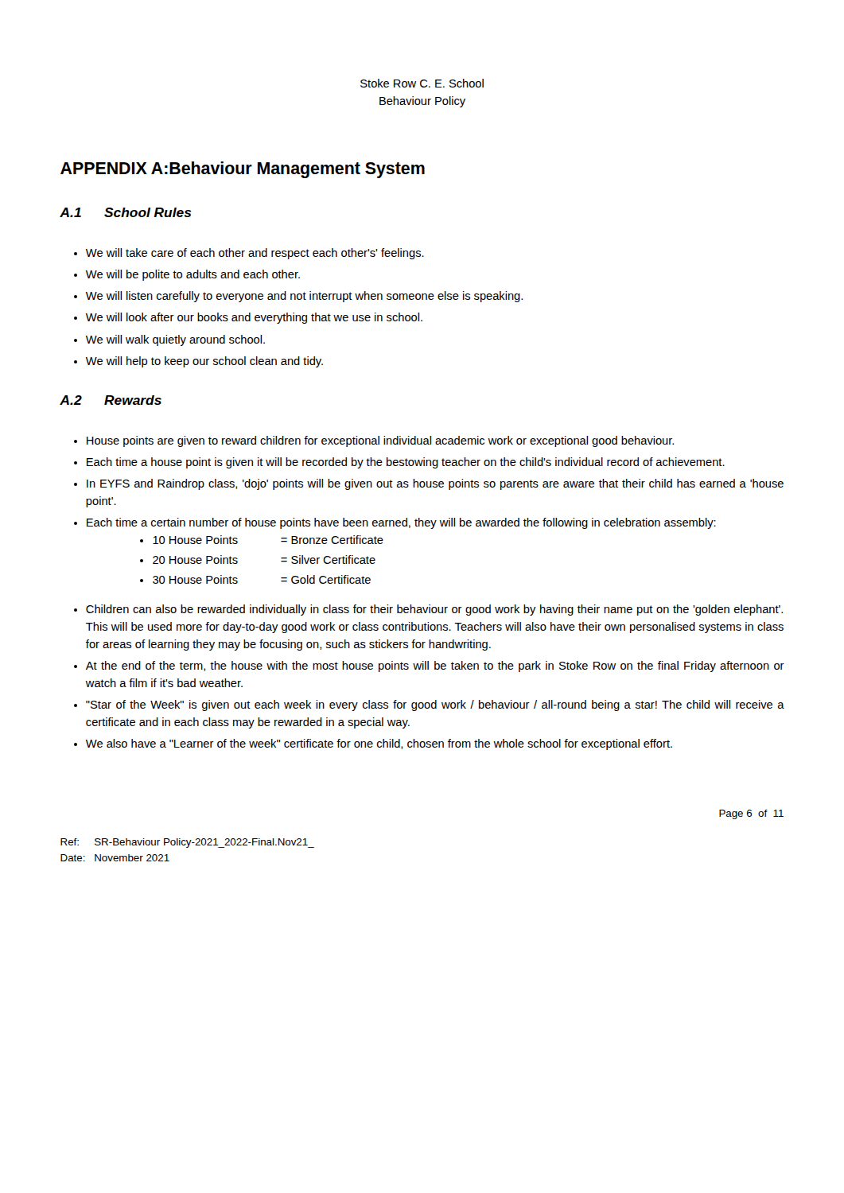Stoke Row C. E. School
Behaviour Policy
APPENDIX A: Behaviour Management System
A.1 School Rules
We will take care of each other and respect each other's' feelings.
We will be polite to adults and each other.
We will listen carefully to everyone and not interrupt when someone else is speaking.
We will look after our books and everything that we use in school.
We will walk quietly around school.
We will help to keep our school clean and tidy.
A.2 Rewards
House points are given to reward children for exceptional individual academic work or exceptional good behaviour.
Each time a house point is given it will be recorded by the bestowing teacher on the child's individual record of achievement.
In EYFS and Raindrop class, 'dojo' points will be given out as house points so parents are aware that their child has earned a 'house point'.
Each time a certain number of house points have been earned, they will be awarded the following in celebration assembly:
10 House Points= Bronze Certificate
20 House Points= Silver Certificate
30 House Points= Gold Certificate
Children can also be rewarded individually in class for their behaviour or good work by having their name put on the 'golden elephant'. This will be used more for day-to-day good work or class contributions. Teachers will also have their own personalised systems in class for areas of learning they may be focusing on, such as stickers for handwriting.
At the end of the term, the house with the most house points will be taken to the park in Stoke Row on the final Friday afternoon or watch a film if it's bad weather.
"Star of the Week" is given out each week in every class for good work / behaviour / all-round being a star! The child will receive a certificate and in each class may be rewarded in a special way.
We also have a "Learner of the week" certificate for one child, chosen from the whole school for exceptional effort.
Page 6 of 11
Ref: SR-Behaviour Policy-2021_2022-Final.Nov21_
Date: November 2021